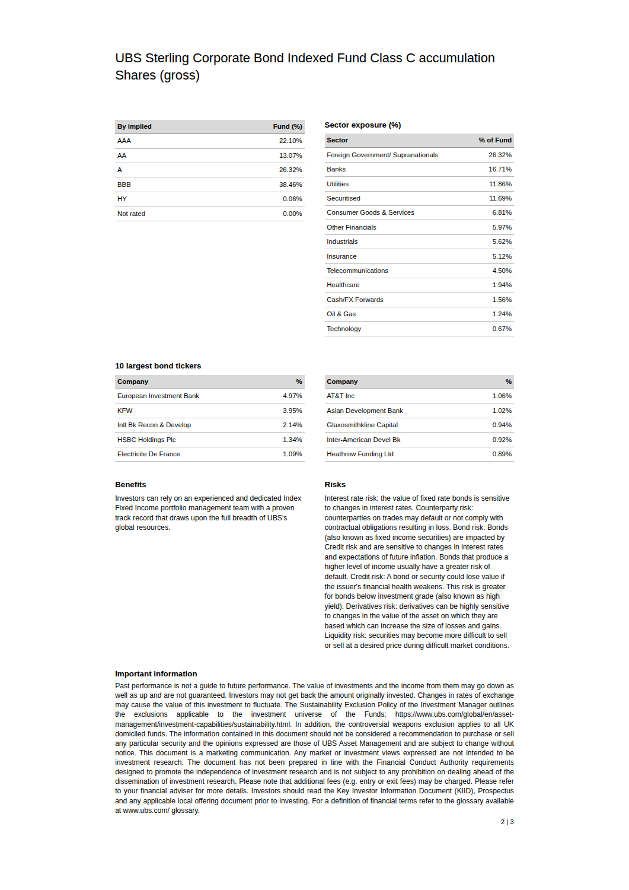UBS Sterling Corporate Bond Indexed Fund Class C accumulation Shares (gross)
| By implied | Fund (%) |
| --- | --- |
| AAA | 22.10% |
| AA | 13.07% |
| A | 26.32% |
| BBB | 38.46% |
| HY | 0.06% |
| Not rated | 0.00% |
Sector exposure (%)
| Sector | % of Fund |
| --- | --- |
| Foreign Government/ Supranationals | 26.32% |
| Banks | 16.71% |
| Utilities | 11.86% |
| Securitised | 11.69% |
| Consumer Goods & Services | 6.81% |
| Other Financials | 5.97% |
| Industrials | 5.62% |
| Insurance | 5.12% |
| Telecommunications | 4.50% |
| Healthcare | 1.94% |
| Cash/FX Forwards | 1.56% |
| Oil & Gas | 1.24% |
| Technology | 0.67% |
10 largest bond tickers
| Company | % |
| --- | --- |
| European Investment Bank | 4.97% |
| KFW | 3.95% |
| Intl Bk Recon & Develop | 2.14% |
| HSBC Holdings Plc | 1.34% |
| Electricite De France | 1.09% |
| Company | % |
| --- | --- |
| AT&T Inc | 1.06% |
| Asian Development Bank | 1.02% |
| Glaxosmithkline Capital | 0.94% |
| Inter-American Devel Bk | 0.92% |
| Heathrow Funding Ltd | 0.89% |
Benefits
Investors can rely on an experienced and dedicated Index Fixed Income portfolio management team with a proven track record that draws upon the full breadth of UBS's global resources.
Risks
Interest rate risk: the value of fixed rate bonds is sensitive to changes in interest rates. Counterparty risk: counterparties on trades may default or not comply with contractual obligations resulting in loss. Bond risk: Bonds (also known as fixed income securities) are impacted by Credit risk and are sensitive to changes in interest rates and expectations of future inflation. Bonds that produce a higher level of income usually have a greater risk of default. Credit risk: A bond or security could lose value if the issuer's financial health weakens. This risk is greater for bonds below investment grade (also known as high yield). Derivatives risk: derivatives can be highly sensitive to changes in the value of the asset on which they are based which can increase the size of losses and gains. Liquidity risk: securities may become more difficult to sell or sell at a desired price during difficult market conditions.
Important information
Past performance is not a guide to future performance. The value of investments and the income from them may go down as well as up and are not guaranteed. Investors may not get back the amount originally invested. Changes in rates of exchange may cause the value of this investment to fluctuate. The Sustainability Exclusion Policy of the Investment Manager outlines the exclusions applicable to the investment universe of the Funds: https://www.ubs.com/global/en/asset-management/investment-capabilities/sustainability.html. In addition, the controversial weapons exclusion applies to all UK domiciled funds. The information contained in this document should not be considered a recommendation to purchase or sell any particular security and the opinions expressed are those of UBS Asset Management and are subject to change without notice. This document is a marketing communication. Any market or investment views expressed are not intended to be investment research. The document has not been prepared in line with the Financial Conduct Authority requirements designed to promote the independence of investment research and is not subject to any prohibition on dealing ahead of the dissemination of investment research. Please note that additional fees (e.g. entry or exit fees) may be charged. Please refer to your financial adviser for more details. Investors should read the Key Investor Information Document (KIID), Prospectus and any applicable local offering document prior to investing. For a definition of financial terms refer to the glossary available at www.ubs.com/ glossary.
2 | 3